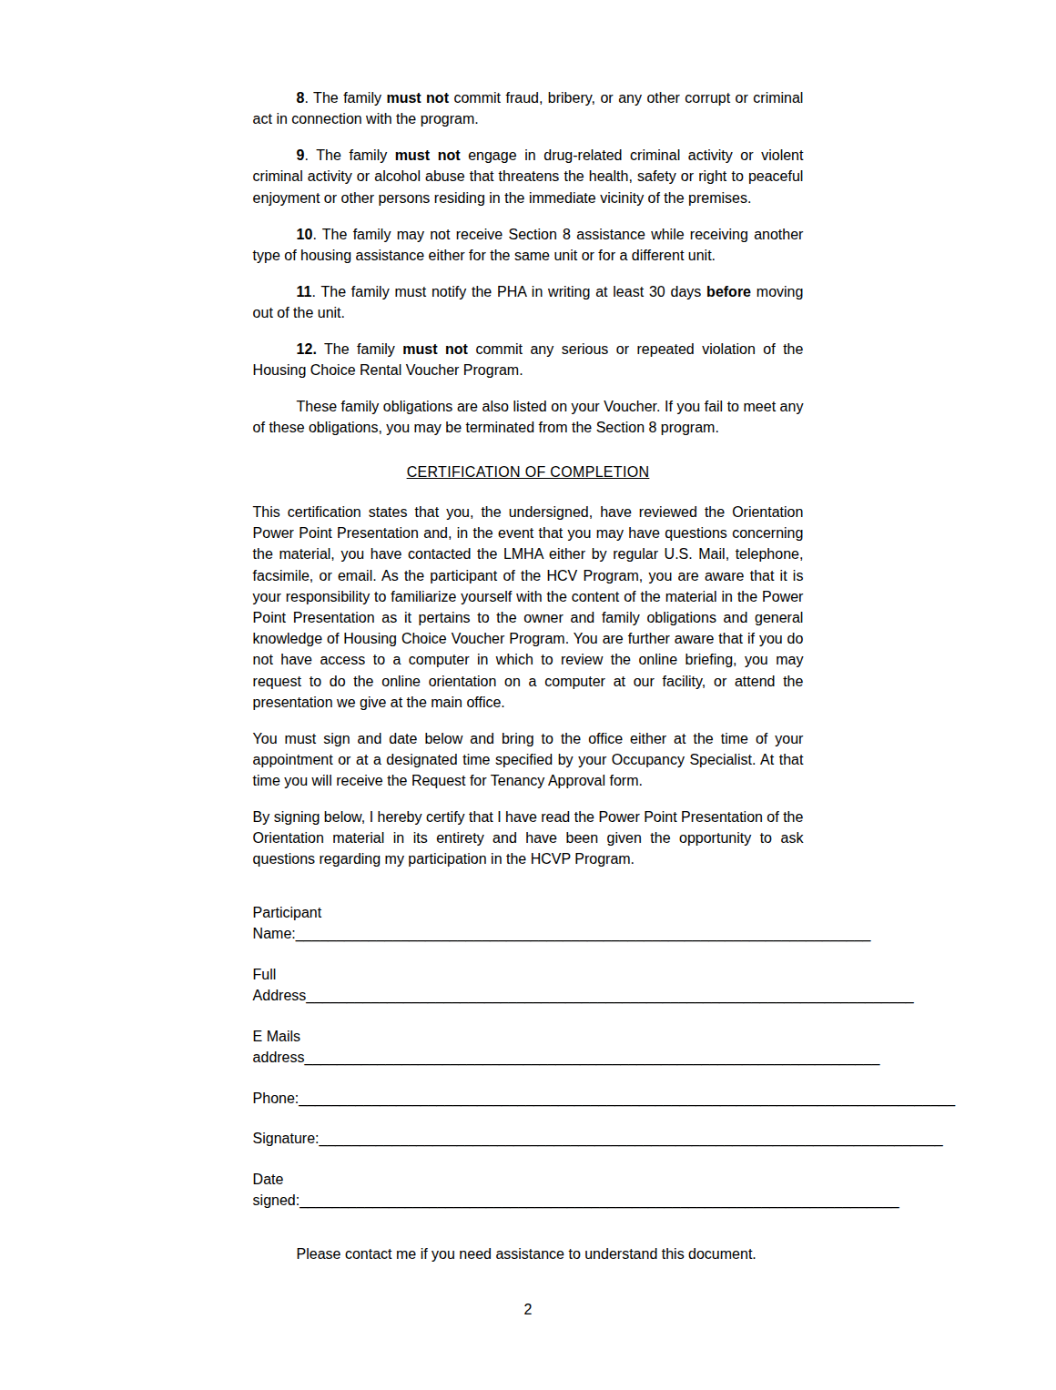8. The family must not commit fraud, bribery, or any other corrupt or criminal act in connection with the program.
9. The family must not engage in drug-related criminal activity or violent criminal activity or alcohol abuse that threatens the health, safety or right to peaceful enjoyment or other persons residing in the immediate vicinity of the premises.
10. The family may not receive Section 8 assistance while receiving another type of housing assistance either for the same unit or for a different unit.
11. The family must notify the PHA in writing at least 30 days before moving out of the unit.
12. The family must not commit any serious or repeated violation of the Housing Choice Rental Voucher Program.
These family obligations are also listed on your Voucher. If you fail to meet any of these obligations, you may be terminated from the Section 8 program.
CERTIFICATION OF COMPLETION
This certification states that you, the undersigned, have reviewed the Orientation Power Point Presentation and, in the event that you may have questions concerning the material, you have contacted the LMHA either by regular U.S. Mail, telephone, facsimile, or email. As the participant of the HCV Program, you are aware that it is your responsibility to familiarize yourself with the content of the material in the Power Point Presentation as it pertains to the owner and family obligations and general knowledge of Housing Choice Voucher Program. You are further aware that if you do not have access to a computer in which to review the online briefing, you may request to do the online orientation on a computer at our facility, or attend the presentation we give at the main office.
You must sign and date below and bring to the office either at the time of your appointment or at a designated time specified by your Occupancy Specialist. At that time you will receive the Request for Tenancy Approval form.
By signing below, I hereby certify that I have read the Power Point Presentation of the Orientation material in its entirety and have been given the opportunity to ask questions regarding my participation in the HCVP Program.
Participant Name:_______________________________________________________________________
Full Address___________________________________________________________________________
E Mails address_______________________________________________________________________
Phone:_________________________________________________________________________________
Signature:_____________________________________________________________________________
Date signed:__________________________________________________________________________
Please contact me if you need assistance to understand this document.
2